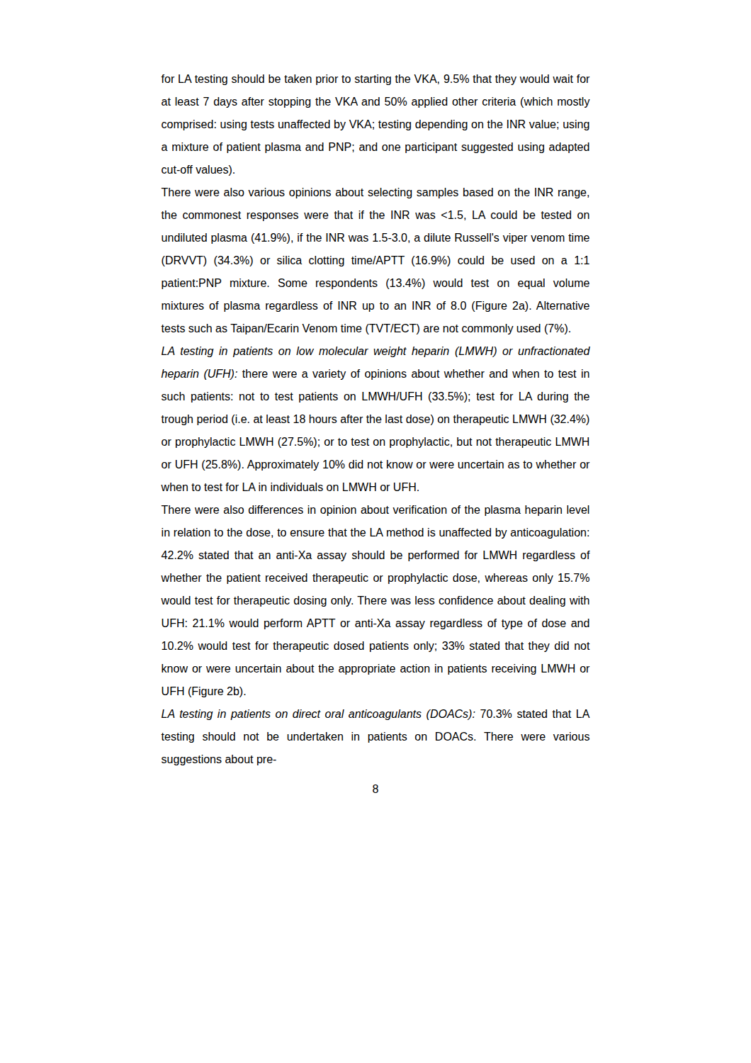for LA testing should be taken prior to starting the VKA, 9.5% that they would wait for at least 7 days after stopping the VKA and 50% applied other criteria (which mostly comprised: using tests unaffected by VKA; testing depending on the INR value; using a mixture of patient plasma and PNP; and one participant suggested using adapted cut-off values).
There were also various opinions about selecting samples based on the INR range, the commonest responses were that if the INR was <1.5, LA could be tested on undiluted plasma (41.9%), if the INR was 1.5-3.0, a dilute Russell's viper venom time (DRVVT) (34.3%) or silica clotting time/APTT (16.9%) could be used on a 1:1 patient:PNP mixture. Some respondents (13.4%) would test on equal volume mixtures of plasma regardless of INR up to an INR of 8.0 (Figure 2a). Alternative tests such as Taipan/Ecarin Venom time (TVT/ECT) are not commonly used (7%).
LA testing in patients on low molecular weight heparin (LMWH) or unfractionated heparin (UFH): there were a variety of opinions about whether and when to test in such patients: not to test patients on LMWH/UFH (33.5%); test for LA during the trough period (i.e. at least 18 hours after the last dose) on therapeutic LMWH (32.4%) or prophylactic LMWH (27.5%); or to test on prophylactic, but not therapeutic LMWH or UFH (25.8%). Approximately 10% did not know or were uncertain as to whether or when to test for LA in individuals on LMWH or UFH.
There were also differences in opinion about verification of the plasma heparin level in relation to the dose, to ensure that the LA method is unaffected by anticoagulation: 42.2% stated that an anti-Xa assay should be performed for LMWH regardless of whether the patient received therapeutic or prophylactic dose, whereas only 15.7% would test for therapeutic dosing only. There was less confidence about dealing with UFH: 21.1% would perform APTT or anti-Xa assay regardless of type of dose and 10.2% would test for therapeutic dosed patients only; 33% stated that they did not know or were uncertain about the appropriate action in patients receiving LMWH or UFH (Figure 2b).
LA testing in patients on direct oral anticoagulants (DOACs): 70.3% stated that LA testing should not be undertaken in patients on DOACs. There were various suggestions about pre-
8